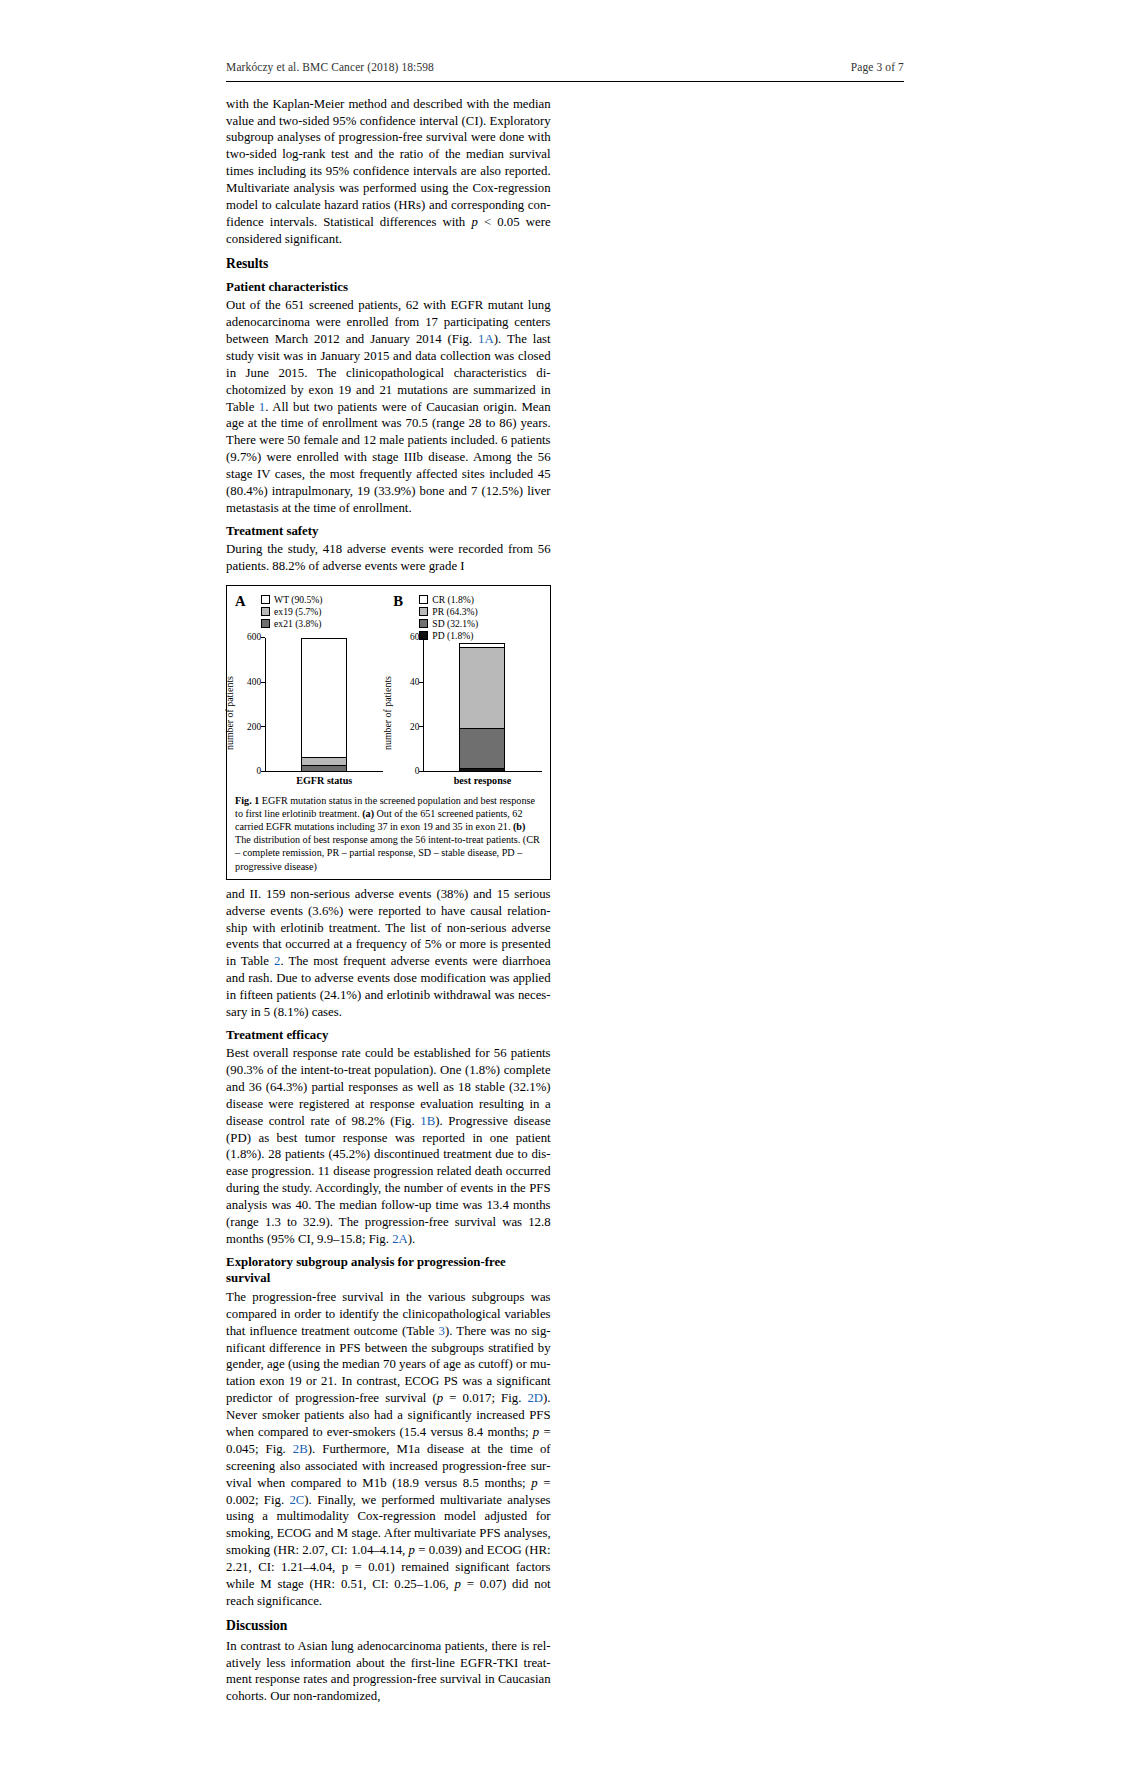Markóczy et al. BMC Cancer (2018) 18:598
Page 3 of 7
with the Kaplan-Meier method and described with the median value and two-sided 95% confidence interval (CI). Exploratory subgroup analyses of progression-free survival were done with two-sided log-rank test and the ratio of the median survival times including its 95% confidence intervals are also reported. Multivariate analysis was performed using the Cox-regression model to calculate hazard ratios (HRs) and corresponding confidence intervals. Statistical differences with p < 0.05 were considered significant.
Results
Patient characteristics
Out of the 651 screened patients, 62 with EGFR mutant lung adenocarcinoma were enrolled from 17 participating centers between March 2012 and January 2014 (Fig. 1A). The last study visit was in January 2015 and data collection was closed in June 2015. The clinicopathological characteristics dichotomized by exon 19 and 21 mutations are summarized in Table 1. All but two patients were of Caucasian origin. Mean age at the time of enrollment was 70.5 (range 28 to 86) years. There were 50 female and 12 male patients included. 6 patients (9.7%) were enrolled with stage IIIb disease. Among the 56 stage IV cases, the most frequently affected sites included 45 (80.4%) intrapulmonary, 19 (33.9%) bone and 7 (12.5%) liver metastasis at the time of enrollment.
Treatment safety
During the study, 418 adverse events were recorded from 56 patients. 88.2% of adverse events were grade I
A
WT (90.5%)
ex19 (5.7%)
ex21 (3.8%)
number of patients
0 200 400 600
EGFR status
B
CR (1.8%)
PR (64.3%)
SD (32.1%)
PD (1.8%)
number of patients
0 20 40 60
best response
Fig. 1 EGFR mutation status in the screened population and best response to first line erlotinib treatment. (a) Out of the 651 screened patients, 62 carried EGFR mutations including 37 in exon 19 and 35 in exon 21. (b) The distribution of best response among the 56 intent-to-treat patients. (CR – complete remission, PR – partial response, SD – stable disease, PD – progressive disease)
and II. 159 non-serious adverse events (38%) and 15 serious adverse events (3.6%) were reported to have causal relationship with erlotinib treatment. The list of non-serious adverse events that occurred at a frequency of 5% or more is presented in Table 2. The most frequent adverse events were diarrhoea and rash. Due to adverse events dose modification was applied in fifteen patients (24.1%) and erlotinib withdrawal was necessary in 5 (8.1%) cases.
Treatment efficacy
Best overall response rate could be established for 56 patients (90.3% of the intent-to-treat population). One (1.8%) complete and 36 (64.3%) partial responses as well as 18 stable (32.1%) disease were registered at response evaluation resulting in a disease control rate of 98.2% (Fig. 1B). Progressive disease (PD) as best tumor response was reported in one patient (1.8%). 28 patients (45.2%) discontinued treatment due to disease progression. 11 disease progression related death occurred during the study. Accordingly, the number of events in the PFS analysis was 40. The median follow-up time was 13.4 months (range 1.3 to 32.9). The progression-free survival was 12.8 months (95% CI, 9.9–15.8; Fig. 2A).
Exploratory subgroup analysis for progression-free survival
The progression-free survival in the various subgroups was compared in order to identify the clinicopathological variables that influence treatment outcome (Table 3). There was no significant difference in PFS between the subgroups stratified by gender, age (using the median 70 years of age as cutoff) or mutation exon 19 or 21. In contrast, ECOG PS was a significant predictor of progression-free survival (p = 0.017; Fig. 2D). Never smoker patients also had a significantly increased PFS when compared to ever-smokers (15.4 versus 8.4 months; p = 0.045; Fig. 2B). Furthermore, M1a disease at the time of screening also associated with increased progression-free survival when compared to M1b (18.9 versus 8.5 months; p = 0.002; Fig. 2C). Finally, we performed multivariate analyses using a multimodality Cox-regression model adjusted for smoking, ECOG and M stage. After multivariate PFS analyses, smoking (HR: 2.07, CI: 1.04–4.14, p = 0.039) and ECOG (HR: 2.21, CI: 1.21–4.04, p = 0.01) remained significant factors while M stage (HR: 0.51, CI: 0.25–1.06, p = 0.07) did not reach significance.
Discussion
In contrast to Asian lung adenocarcinoma patients, there is relatively less information about the first-line EGFR-TKI treatment response rates and progression-free survival in Caucasian cohorts. Our non-randomized,